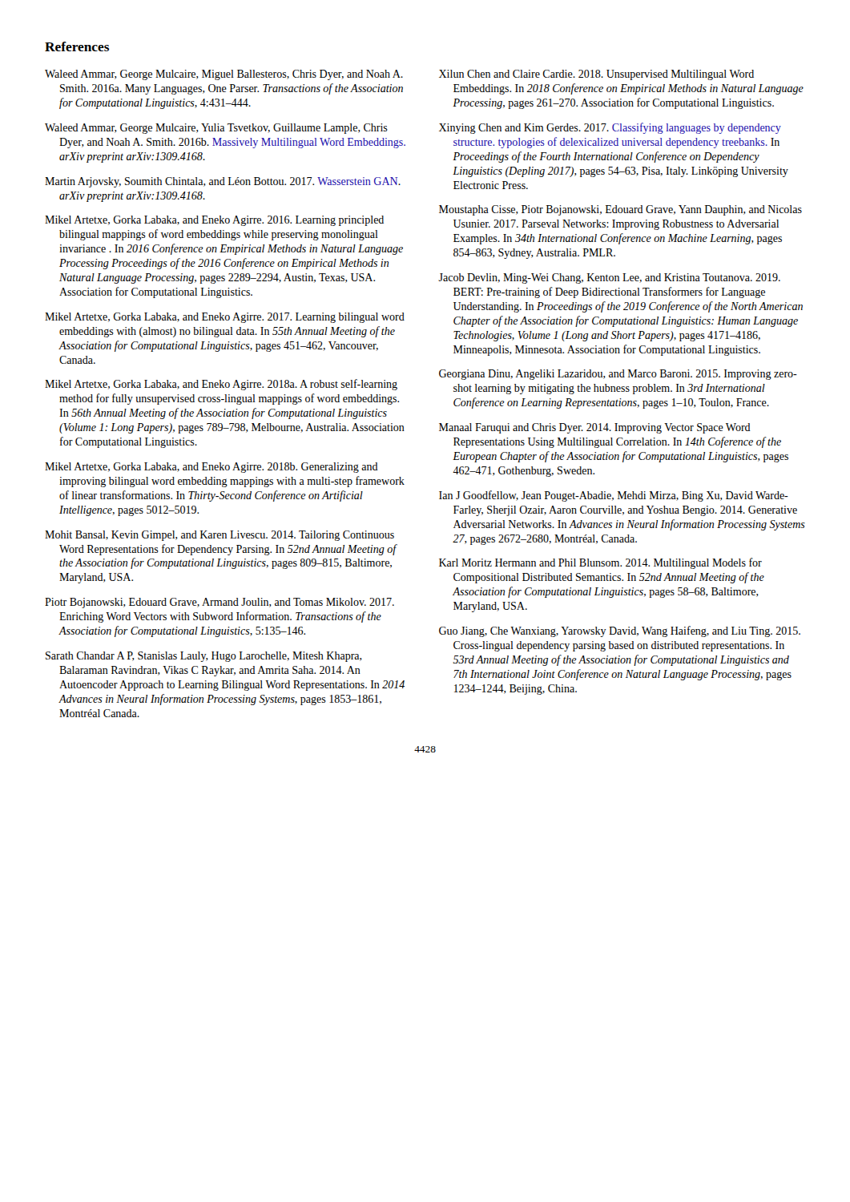References
Waleed Ammar, George Mulcaire, Miguel Ballesteros, Chris Dyer, and Noah A. Smith. 2016a. Many Languages, One Parser. Transactions of the Association for Computational Linguistics, 4:431–444.
Waleed Ammar, George Mulcaire, Yulia Tsvetkov, Guillaume Lample, Chris Dyer, and Noah A. Smith. 2016b. Massively Multilingual Word Embeddings. arXiv preprint arXiv:1309.4168.
Martin Arjovsky, Soumith Chintala, and Léon Bottou. 2017. Wasserstein GAN. arXiv preprint arXiv:1309.4168.
Mikel Artetxe, Gorka Labaka, and Eneko Agirre. 2016. Learning principled bilingual mappings of word embeddings while preserving monolingual invariance . In 2016 Conference on Empirical Methods in Natural Language Processing Proceedings of the 2016 Conference on Empirical Methods in Natural Language Processing, pages 2289–2294, Austin, Texas, USA. Association for Computational Linguistics.
Mikel Artetxe, Gorka Labaka, and Eneko Agirre. 2017. Learning bilingual word embeddings with (almost) no bilingual data. In 55th Annual Meeting of the Association for Computational Linguistics, pages 451–462, Vancouver, Canada.
Mikel Artetxe, Gorka Labaka, and Eneko Agirre. 2018a. A robust self-learning method for fully unsupervised cross-lingual mappings of word embeddings. In 56th Annual Meeting of the Association for Computational Linguistics (Volume 1: Long Papers), pages 789–798, Melbourne, Australia. Association for Computational Linguistics.
Mikel Artetxe, Gorka Labaka, and Eneko Agirre. 2018b. Generalizing and improving bilingual word embedding mappings with a multi-step framework of linear transformations. In Thirty-Second Conference on Artificial Intelligence, pages 5012–5019.
Mohit Bansal, Kevin Gimpel, and Karen Livescu. 2014. Tailoring Continuous Word Representations for Dependency Parsing. In 52nd Annual Meeting of the Association for Computational Linguistics, pages 809–815, Baltimore, Maryland, USA.
Piotr Bojanowski, Edouard Grave, Armand Joulin, and Tomas Mikolov. 2017. Enriching Word Vectors with Subword Information. Transactions of the Association for Computational Linguistics, 5:135–146.
Sarath Chandar A P, Stanislas Lauly, Hugo Larochelle, Mitesh Khapra, Balaraman Ravindran, Vikas C Raykar, and Amrita Saha. 2014. An Autoencoder Approach to Learning Bilingual Word Representations. In 2014 Advances in Neural Information Processing Systems, pages 1853–1861, Montréal Canada.
Xilun Chen and Claire Cardie. 2018. Unsupervised Multilingual Word Embeddings. In 2018 Conference on Empirical Methods in Natural Language Processing, pages 261–270. Association for Computational Linguistics.
Xinying Chen and Kim Gerdes. 2017. Classifying languages by dependency structure. typologies of delexicalized universal dependency treebanks. In Proceedings of the Fourth International Conference on Dependency Linguistics (Depling 2017), pages 54–63, Pisa, Italy. Linköping University Electronic Press.
Moustapha Cisse, Piotr Bojanowski, Edouard Grave, Yann Dauphin, and Nicolas Usunier. 2017. Parseval Networks: Improving Robustness to Adversarial Examples. In 34th International Conference on Machine Learning, pages 854–863, Sydney, Australia. PMLR.
Jacob Devlin, Ming-Wei Chang, Kenton Lee, and Kristina Toutanova. 2019. BERT: Pre-training of Deep Bidirectional Transformers for Language Understanding. In Proceedings of the 2019 Conference of the North American Chapter of the Association for Computational Linguistics: Human Language Technologies, Volume 1 (Long and Short Papers), pages 4171–4186, Minneapolis, Minnesota. Association for Computational Linguistics.
Georgiana Dinu, Angeliki Lazaridou, and Marco Baroni. 2015. Improving zero-shot learning by mitigating the hubness problem. In 3rd International Conference on Learning Representations, pages 1–10, Toulon, France.
Manaal Faruqui and Chris Dyer. 2014. Improving Vector Space Word Representations Using Multilingual Correlation. In 14th Coference of the European Chapter of the Association for Computational Linguistics, pages 462–471, Gothenburg, Sweden.
Ian J Goodfellow, Jean Pouget-Abadie, Mehdi Mirza, Bing Xu, David Warde-Farley, Sherjil Ozair, Aaron Courville, and Yoshua Bengio. 2014. Generative Adversarial Networks. In Advances in Neural Information Processing Systems 27, pages 2672–2680, Montréal, Canada.
Karl Moritz Hermann and Phil Blunsom. 2014. Multilingual Models for Compositional Distributed Semantics. In 52nd Annual Meeting of the Association for Computational Linguistics, pages 58–68, Baltimore, Maryland, USA.
Guo Jiang, Che Wanxiang, Yarowsky David, Wang Haifeng, and Liu Ting. 2015. Cross-lingual dependency parsing based on distributed representations. In 53rd Annual Meeting of the Association for Computational Linguistics and 7th International Joint Conference on Natural Language Processing, pages 1234–1244, Beijing, China.
4428